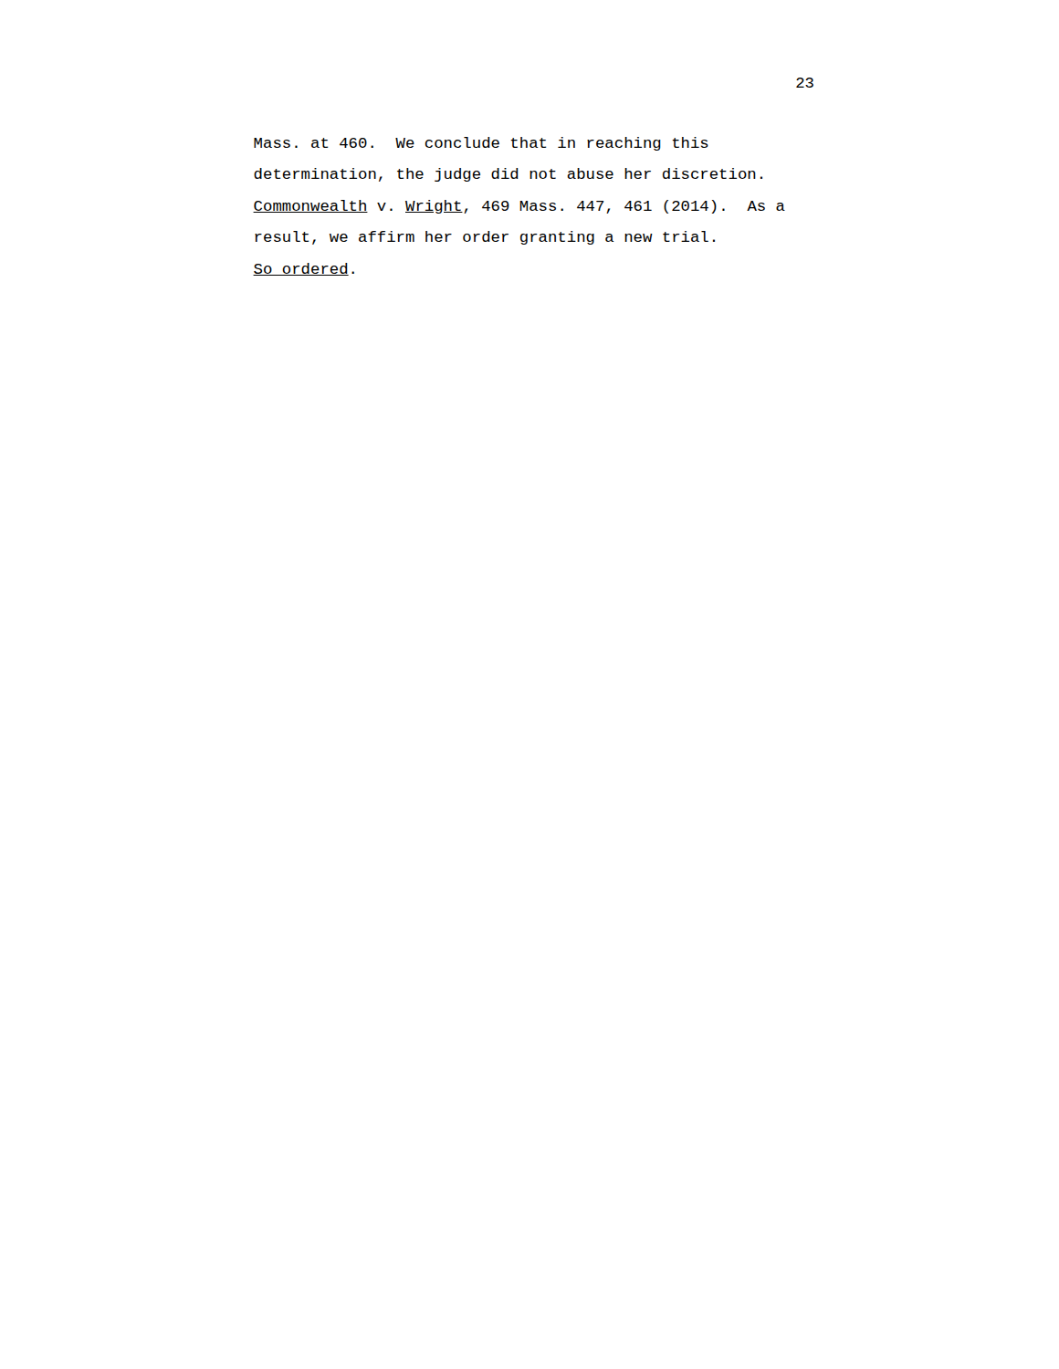23
Mass. at 460. We conclude that in reaching this determination, the judge did not abuse her discretion. Commonwealth v. Wright, 469 Mass. 447, 461 (2014). As a result, we affirm her order granting a new trial.
So ordered.